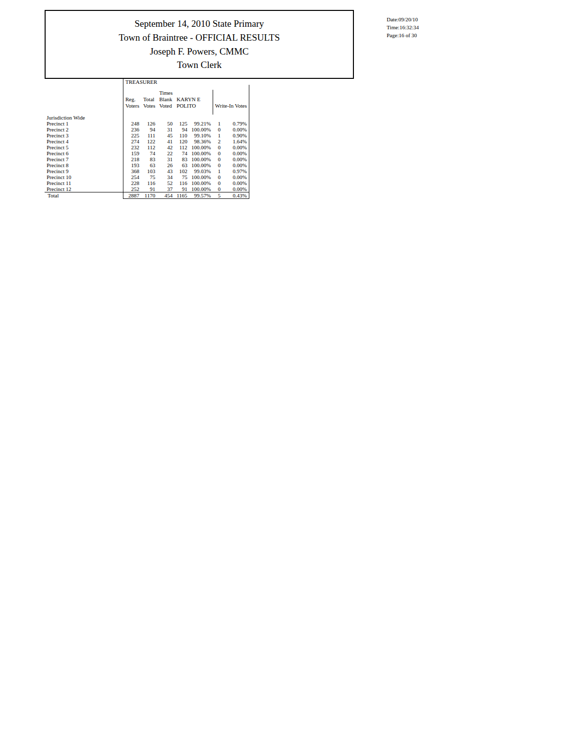Date:09/20/10
Time:16:32:34
Page:16 of 30
September 14, 2010 State Primary
Town of Braintree - OFFICIAL RESULTS
Joseph F. Powers, CMMC
Town Clerk
| | TREASURER | |
| | Reg. Voters | Total Votes | Times Blank Voted | KARYN E POLITO | Write-In Votes |
| Jurisdiction Wide | | | | | | | |
| Precinct 1 | 248 | 126 | 50 | 125 | 99.21% | 1 | 0.79% |
| Precinct 2 | 236 | 94 | 31 | 94 | 100.00% | 0 | 0.00% |
| Precinct 3 | 225 | 111 | 45 | 110 | 99.10% | 1 | 0.90% |
| Precinct 4 | 274 | 122 | 41 | 120 | 98.36% | 2 | 1.64% |
| Precinct 5 | 232 | 112 | 42 | 112 | 100.00% | 0 | 0.00% |
| Precinct 6 | 159 | 74 | 22 | 74 | 100.00% | 0 | 0.00% |
| Precinct 7 | 218 | 83 | 31 | 83 | 100.00% | 0 | 0.00% |
| Precinct 8 | 193 | 63 | 26 | 63 | 100.00% | 0 | 0.00% |
| Precinct 9 | 368 | 103 | 43 | 102 | 99.03% | 1 | 0.97% |
| Precinct 10 | 254 | 75 | 34 | 75 | 100.00% | 0 | 0.00% |
| Precinct 11 | 228 | 116 | 52 | 116 | 100.00% | 0 | 0.00% |
| Precinct 12 | 252 | 91 | 37 | 91 | 100.00% | 0 | 0.00% |
| Total | 2887 | 1170 | 454 | 1165 | 99.57% | 5 | 0.43% |